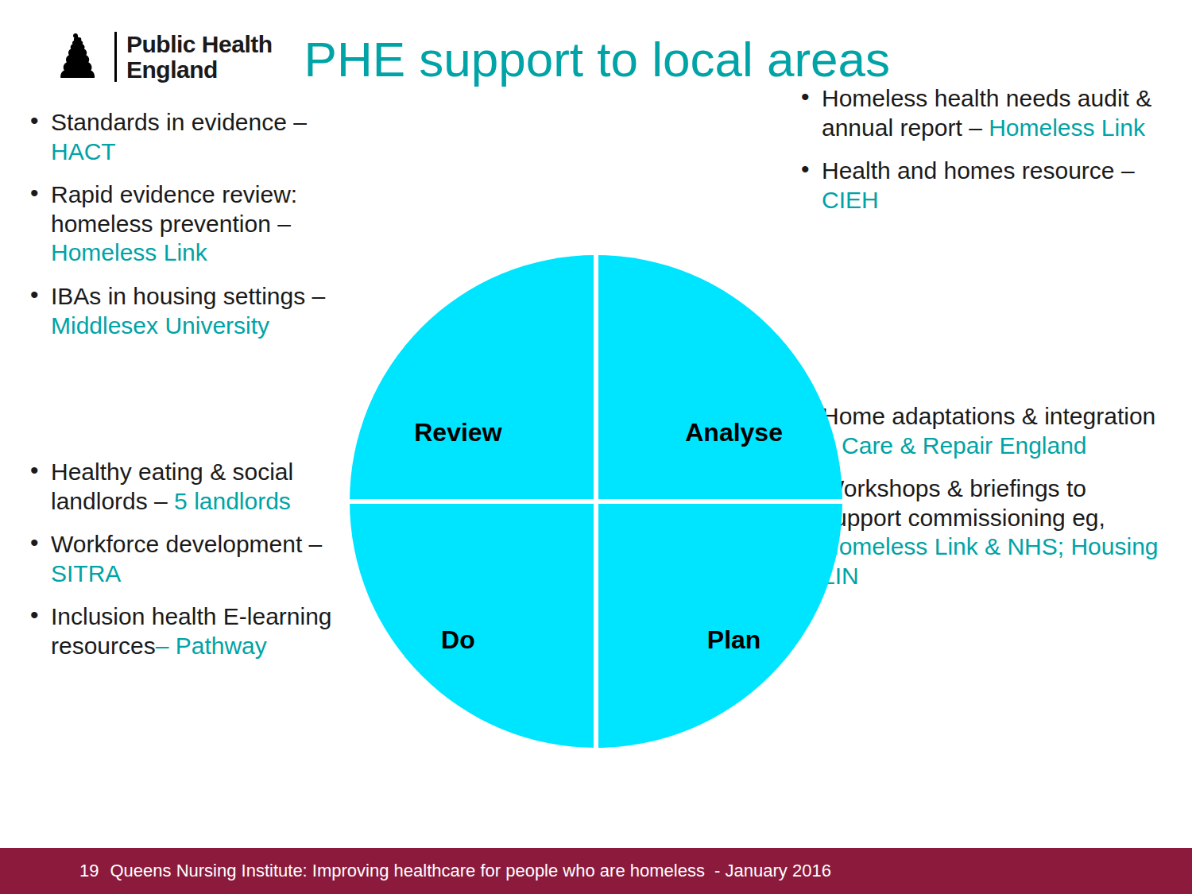Public Health
England
PHE support to local areas
Standards in evidence – HACT
Rapid evidence review: homeless prevention – Homeless Link
IBAs in housing settings – Middlesex University
Homeless health needs audit & annual report – Homeless Link
Health and homes resource – CIEH
Healthy eating & social landlords – 5 landlords
Workforce development – SITRA
Inclusion health E-learning resources– Pathway
Home adaptations & integration – Care & Repair England
Workshops & briefings to support commissioning eg, Homeless Link & NHS; Housing LIN
Review Analyse Do Plan
19 Queens Nursing Institute: Improving healthcare for people who are homeless - January 2016